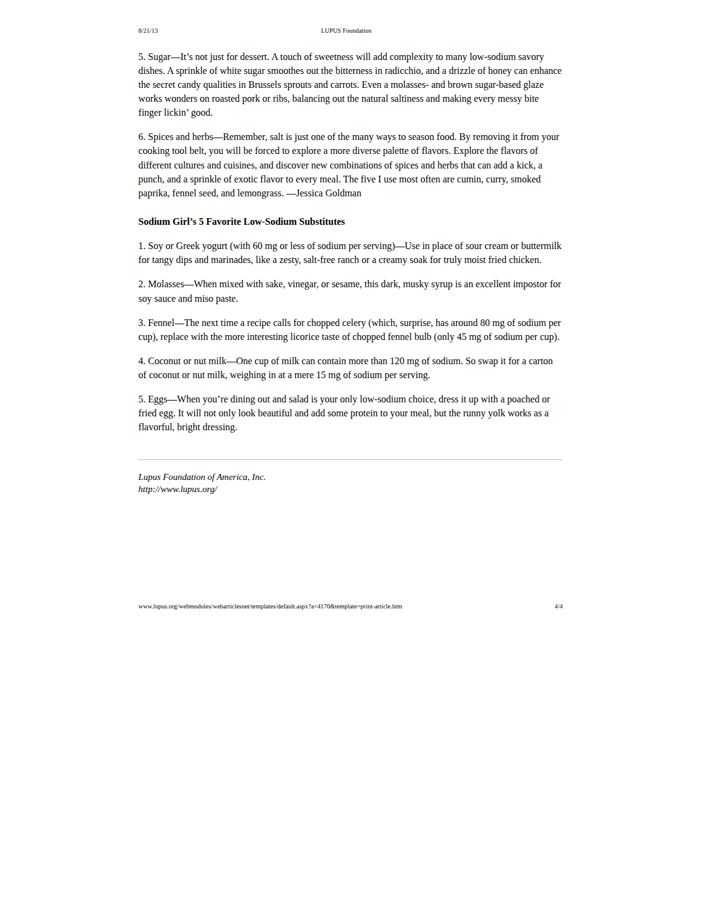8/21/13
LUPUS Foundation
5. Sugar—It’s not just for dessert. A touch of sweetness will add complexity to many low-sodium savory dishes. A sprinkle of white sugar smoothes out the bitterness in radicchio, and a drizzle of honey can enhance the secret candy qualities in Brussels sprouts and carrots. Even a molasses- and brown sugar-based glaze works wonders on roasted pork or ribs, balancing out the natural saltiness and making every messy bite finger lickin’ good.
6. Spices and herbs—Remember, salt is just one of the many ways to season food. By removing it from your cooking tool belt, you will be forced to explore a more diverse palette of flavors. Explore the flavors of different cultures and cuisines, and discover new combinations of spices and herbs that can add a kick, a punch, and a sprinkle of exotic flavor to every meal. The five I use most often are cumin, curry, smoked paprika, fennel seed, and lemongrass. —Jessica Goldman
Sodium Girl’s 5 Favorite Low-Sodium Substitutes
1. Soy or Greek yogurt (with 60 mg or less of sodium per serving)—Use in place of sour cream or buttermilk for tangy dips and marinades, like a zesty, salt-free ranch or a creamy soak for truly moist fried chicken.
2. Molasses—When mixed with sake, vinegar, or sesame, this dark, musky syrup is an excellent impostor for soy sauce and miso paste.
3. Fennel—The next time a recipe calls for chopped celery (which, surprise, has around 80 mg of sodium per cup), replace with the more interesting licorice taste of chopped fennel bulb (only 45 mg of sodium per cup).
4. Coconut or nut milk—One cup of milk can contain more than 120 mg of sodium. So swap it for a carton of coconut or nut milk, weighing in at a mere 15 mg of sodium per serving.
5. Eggs—When you’re dining out and salad is your only low-sodium choice, dress it up with a poached or fried egg. It will not only look beautiful and add some protein to your meal, but the runny yolk works as a flavorful, bright dressing.
Lupus Foundation of America, Inc.
http://www.lupus.org/
www.lupus.org/webmodules/webarticlesnet/templates/default.aspx?a=4170&template=print-article.htm
4/4